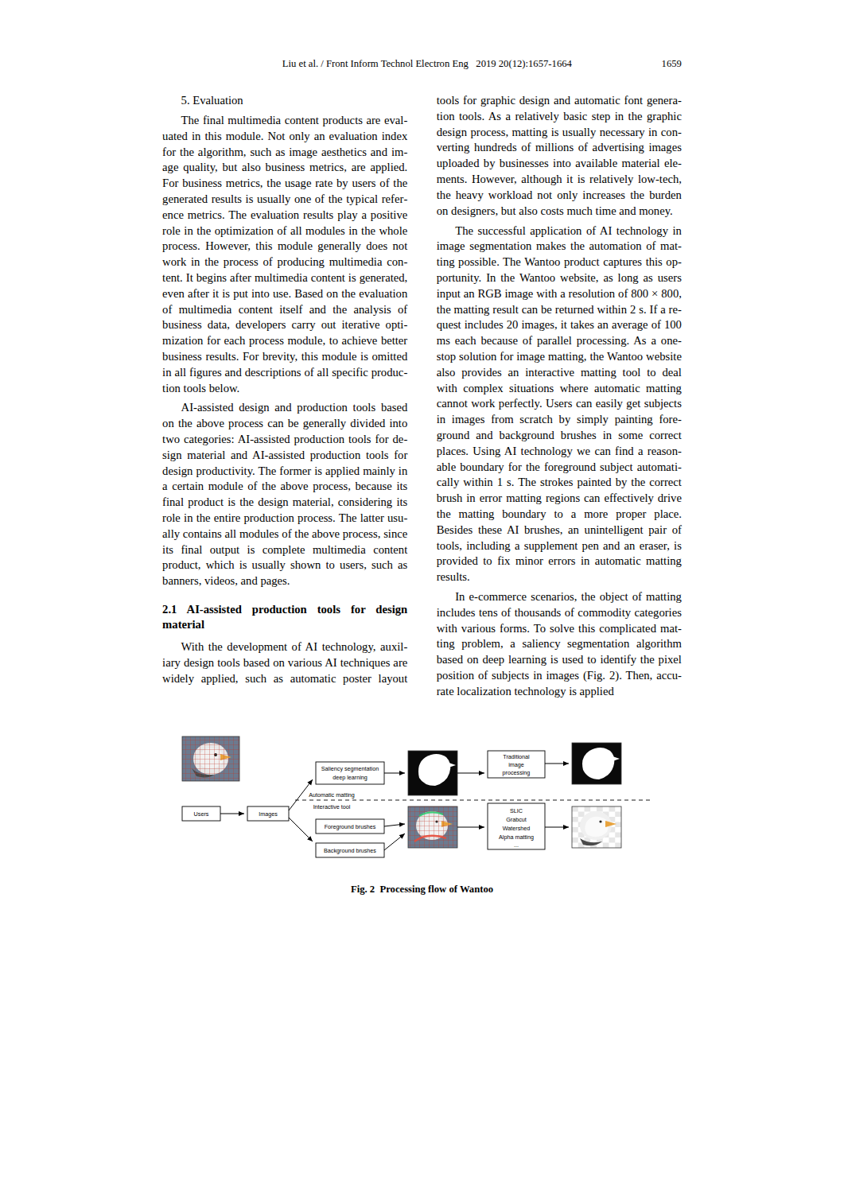Liu et al. / Front Inform Technol Electron Eng 2019 20(12):1657-1664
1659
5. Evaluation
The final multimedia content products are evaluated in this module. Not only an evaluation index for the algorithm, such as image aesthetics and image quality, but also business metrics, are applied. For business metrics, the usage rate by users of the generated results is usually one of the typical reference metrics. The evaluation results play a positive role in the optimization of all modules in the whole process. However, this module generally does not work in the process of producing multimedia content. It begins after multimedia content is generated, even after it is put into use. Based on the evaluation of multimedia content itself and the analysis of business data, developers carry out iterative optimization for each process module, to achieve better business results. For brevity, this module is omitted in all figures and descriptions of all specific production tools below.
AI-assisted design and production tools based on the above process can be generally divided into two categories: AI-assisted production tools for design material and AI-assisted production tools for design productivity. The former is applied mainly in a certain module of the above process, because its final product is the design material, considering its role in the entire production process. The latter usually contains all modules of the above process, since its final output is complete multimedia content product, which is usually shown to users, such as banners, videos, and pages.
2.1 AI-assisted production tools for design material
With the development of AI technology, auxiliary design tools based on various AI techniques are widely applied, such as automatic poster layout tools for graphic design and automatic font generation tools. As a relatively basic step in the graphic design process, matting is usually necessary in converting hundreds of millions of advertising images uploaded by businesses into available material elements. However, although it is relatively low-tech, the heavy workload not only increases the burden on designers, but also costs much time and money.
The successful application of AI technology in image segmentation makes the automation of matting possible. The Wantoo product captures this opportunity. In the Wantoo website, as long as users input an RGB image with a resolution of 800 × 800, the matting result can be returned within 2 s. If a request includes 20 images, it takes an average of 100 ms each because of parallel processing. As a one-stop solution for image matting, the Wantoo website also provides an interactive matting tool to deal with complex situations where automatic matting cannot work perfectly. Users can easily get subjects in images from scratch by simply painting foreground and background brushes in some correct places. Using AI technology we can find a reasonable boundary for the foreground subject automatically within 1 s. The strokes painted by the correct brush in error matting regions can effectively drive the matting boundary to a more proper place. Besides these AI brushes, an unintelligent pair of tools, including a supplement pen and an eraser, is provided to fix minor errors in automatic matting results.
In e-commerce scenarios, the object of matting includes tens of thousands of commodity categories with various forms. To solve this complicated matting problem, a saliency segmentation algorithm based on deep learning is used to identify the pixel position of subjects in images (Fig. 2). Then, accurate localization technology is applied
Users Images Saliency segmentation deep learning Traditional image processing Automatic matting Interactive tool Foreground brushes Background brushes SLIC Grabcut Watershed Alpha matting ...
Fig. 2 Processing flow of Wantoo